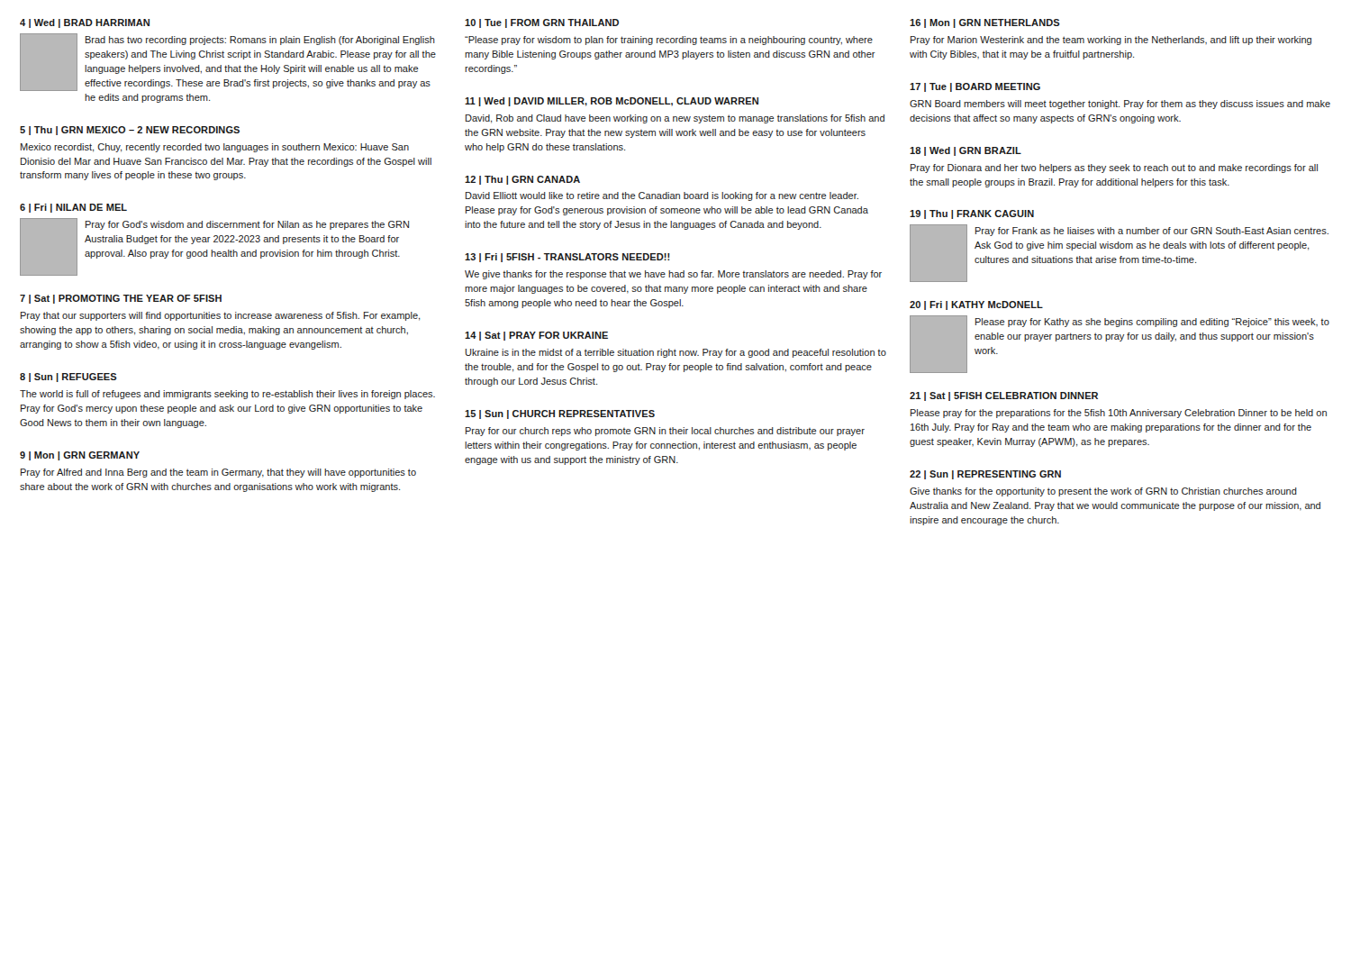4 | Wed | BRAD HARRIMAN
Brad has two recording projects: Romans in plain English (for Aboriginal English speakers) and The Living Christ script in Standard Arabic. Please pray for all the language helpers involved, and that the Holy Spirit will enable us all to make effective recordings. These are Brad's first projects, so give thanks and pray as he edits and programs them.
5 | Thu | GRN MEXICO – 2 NEW RECORDINGS
Mexico recordist, Chuy, recently recorded two languages in southern Mexico: Huave San Dionisio del Mar and Huave San Francisco del Mar. Pray that the recordings of the Gospel will transform many lives of people in these two groups.
6 | Fri | NILAN DE MEL
Pray for God's wisdom and discernment for Nilan as he prepares the GRN Australia Budget for the year 2022-2023 and presents it to the Board for approval. Also pray for good health and provision for him through Christ.
7 | Sat | PROMOTING THE YEAR OF 5FISH
Pray that our supporters will find opportunities to increase awareness of 5fish. For example, showing the app to others, sharing on social media, making an announcement at church, arranging to show a 5fish video, or using it in cross-language evangelism.
8 | Sun | REFUGEES
The world is full of refugees and immigrants seeking to re-establish their lives in foreign places. Pray for God's mercy upon these people and ask our Lord to give GRN opportunities to take Good News to them in their own language.
9 | Mon | GRN GERMANY
Pray for Alfred and Inna Berg and the team in Germany, that they will have opportunities to share about the work of GRN with churches and organisations who work with migrants.
10 | Tue | FROM GRN THAILAND
“Please pray for wisdom to plan for training recording teams in a neighbouring country, where many Bible Listening Groups gather around MP3 players to listen and discuss GRN and other recordings.”
11 | Wed | DAVID MILLER, ROB McDONELL, CLAUD WARREN
David, Rob and Claud have been working on a new system to manage translations for 5fish and the GRN website. Pray that the new system will work well and be easy to use for volunteers who help GRN do these translations.
12 | Thu | GRN CANADA
David Elliott would like to retire and the Canadian board is looking for a new centre leader. Please pray for God's generous provision of someone who will be able to lead GRN Canada into the future and tell the story of Jesus in the languages of Canada and beyond.
13 | Fri | 5FISH - TRANSLATORS NEEDED!!
We give thanks for the response that we have had so far. More translators are needed. Pray for more major languages to be covered, so that many more people can interact with and share 5fish among people who need to hear the Gospel.
14 | Sat | PRAY FOR UKRAINE
Ukraine is in the midst of a terrible situation right now. Pray for a good and peaceful resolution to the trouble, and for the Gospel to go out. Pray for people to find salvation, comfort and peace through our Lord Jesus Christ.
15 | Sun | CHURCH REPRESENTATIVES
Pray for our church reps who promote GRN in their local churches and distribute our prayer letters within their congregations. Pray for connection, interest and enthusiasm, as people engage with us and support the ministry of GRN.
16 | Mon | GRN NETHERLANDS
Pray for Marion Westerink and the team working in the Netherlands, and lift up their working with City Bibles, that it may be a fruitful partnership.
17 | Tue | BOARD MEETING
GRN Board members will meet together tonight. Pray for them as they discuss issues and make decisions that affect so many aspects of GRN's ongoing work.
18 | Wed | GRN BRAZIL
Pray for Dionara and her two helpers as they seek to reach out to and make recordings for all the small people groups in Brazil. Pray for additional helpers for this task.
19 | Thu | FRANK CAGUIN
Pray for Frank as he liaises with a number of our GRN South-East Asian centres. Ask God to give him special wisdom as he deals with lots of different people, cultures and situations that arise from time-to-time.
20 | Fri | KATHY McDONELL
Please pray for Kathy as she begins compiling and editing “Rejoice” this week, to enable our prayer partners to pray for us daily, and thus support our mission's work.
21 | Sat | 5FISH CELEBRATION DINNER
Please pray for the preparations for the 5fish 10th Anniversary Celebration Dinner to be held on 16th July. Pray for Ray and the team who are making preparations for the dinner and for the guest speaker, Kevin Murray (APWM), as he prepares.
22 | Sun | REPRESENTING GRN
Give thanks for the opportunity to present the work of GRN to Christian churches around Australia and New Zealand. Pray that we would communicate the purpose of our mission, and inspire and encourage the church.